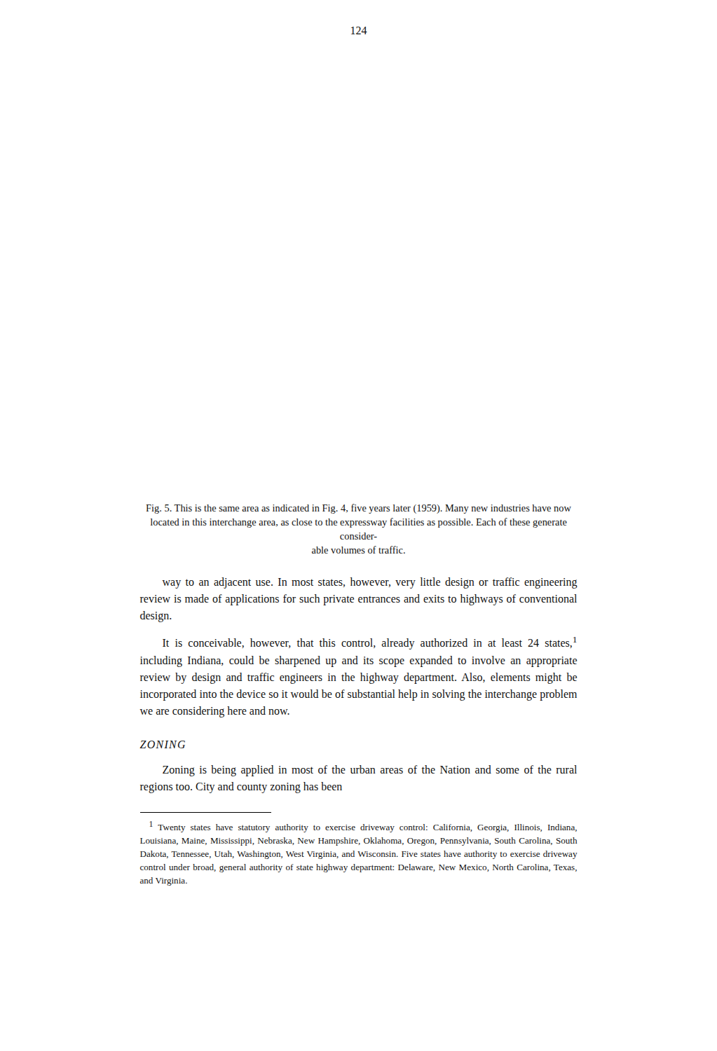124
Fig. 5. This is the same area as indicated in Fig. 4, five years later (1959). Many new industries have now located in this interchange area, as close to the expressway facilities as possible. Each of these generate consider-
able volumes of traffic.
way to an adjacent use. In most states, however, very little design or traffic engineering review is made of applications for such private entrances and exits to highways of conventional design.
It is conceivable, however, that this control, already authorized in at least 24 states,1 including Indiana, could be sharpened up and its scope expanded to involve an appropriate review by design and traffic engineers in the highway department. Also, elements might be incorporated into the device so it would be of substantial help in solving the interchange problem we are considering here and now.
ZONING
Zoning is being applied in most of the urban areas of the Nation and some of the rural regions too. City and county zoning has been
1 Twenty states have statutory authority to exercise driveway control: California, Georgia, Illinois, Indiana, Louisiana, Maine, Mississippi, Nebraska, New Hampshire, Oklahoma, Oregon, Pennsylvania, South Carolina, South Dakota, Tennessee, Utah, Washington, West Virginia, and Wisconsin. Five states have authority to exercise driveway control under broad, general authority of state highway department: Delaware, New Mexico, North Carolina, Texas, and Virginia.